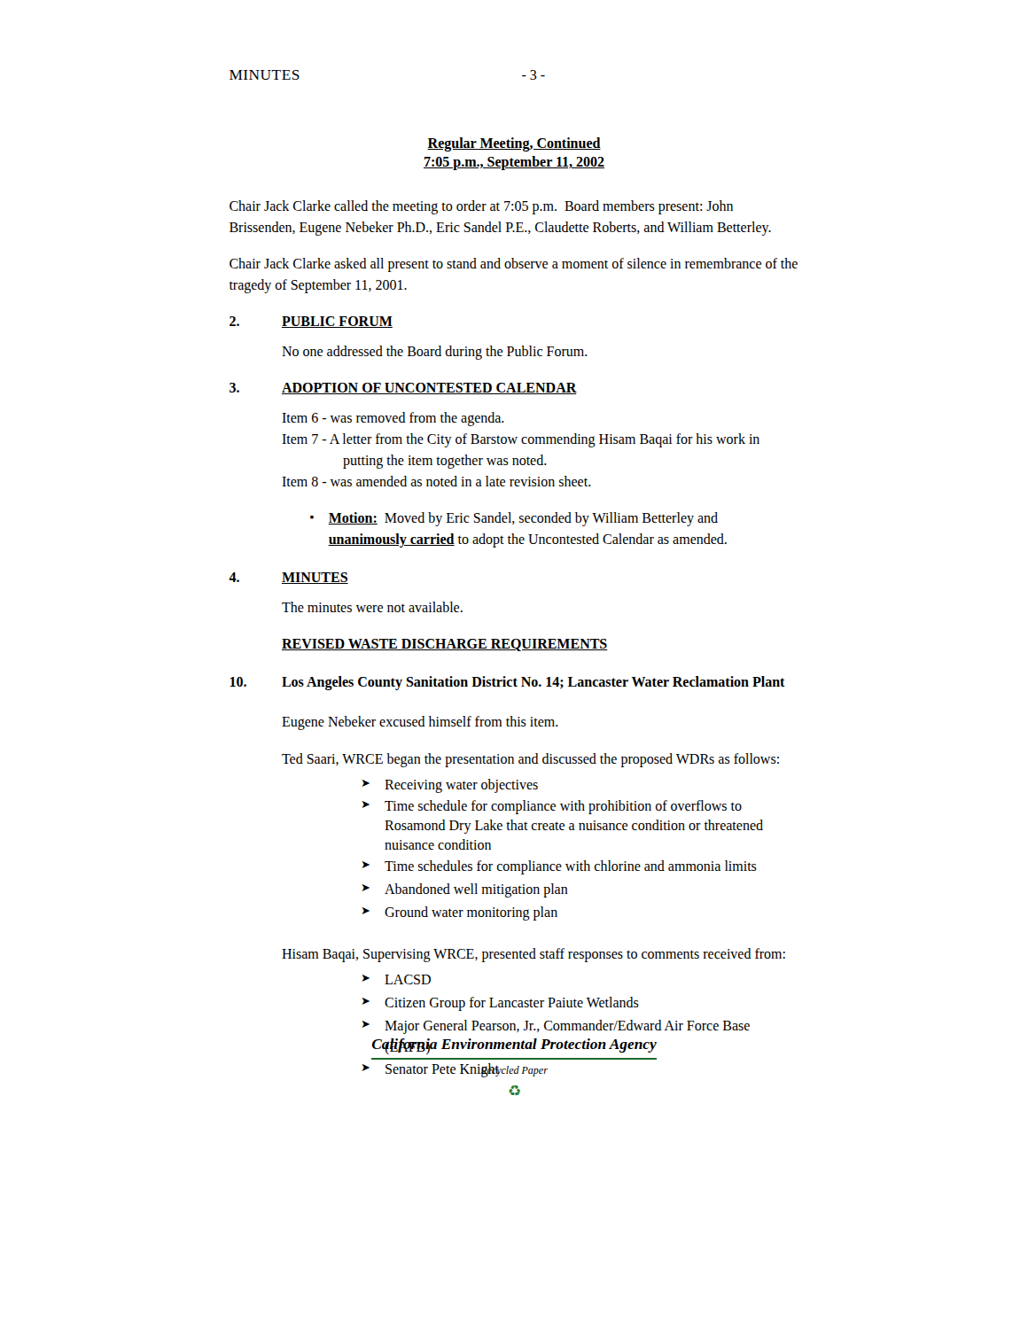MINUTES - 3 -
Regular Meeting, Continued
7:05 p.m., September 11, 2002
Chair Jack Clarke called the meeting to order at 7:05 p.m. Board members present: John Brissenden, Eugene Nebeker Ph.D., Eric Sandel P.E., Claudette Roberts, and William Betterley.
Chair Jack Clarke asked all present to stand and observe a moment of silence in remembrance of the tragedy of September 11, 2001.
2. PUBLIC FORUM
No one addressed the Board during the Public Forum.
3. ADOPTION OF UNCONTESTED CALENDAR
Item 6 - was removed from the agenda.
Item 7 - A letter from the City of Barstow commending Hisam Baqai for his work in
putting the item together was noted.
Item 8 - was amended as noted in a late revision sheet.
▪
Motion: Moved by Eric Sandel, seconded by William Betterley and unanimously carried to adopt the Uncontested Calendar as amended.
4. MINUTES
The minutes were not available.
REVISED WASTE DISCHARGE REQUIREMENTS
10. Los Angeles County Sanitation District No. 14; Lancaster Water Reclamation Plant
Eugene Nebeker excused himself from this item.
Ted Saari, WRCE began the presentation and discussed the proposed WDRs as follows:
Receiving water objectives
Time schedule for compliance with prohibition of overflows to Rosamond Dry Lake that create a nuisance condition or threatened nuisance condition
Time schedules for compliance with chlorine and ammonia limits
Abandoned well mitigation plan
Ground water monitoring plan
Hisam Baqai, Supervising WRCE, presented staff responses to comments received from:
LACSD
Citizen Group for Lancaster Paiute Wetlands
Major General Pearson, Jr., Commander/Edward Air Force Base (EAFB)
Senator Pete Knight
California Environmental Protection Agency
Recycled Paper
♻